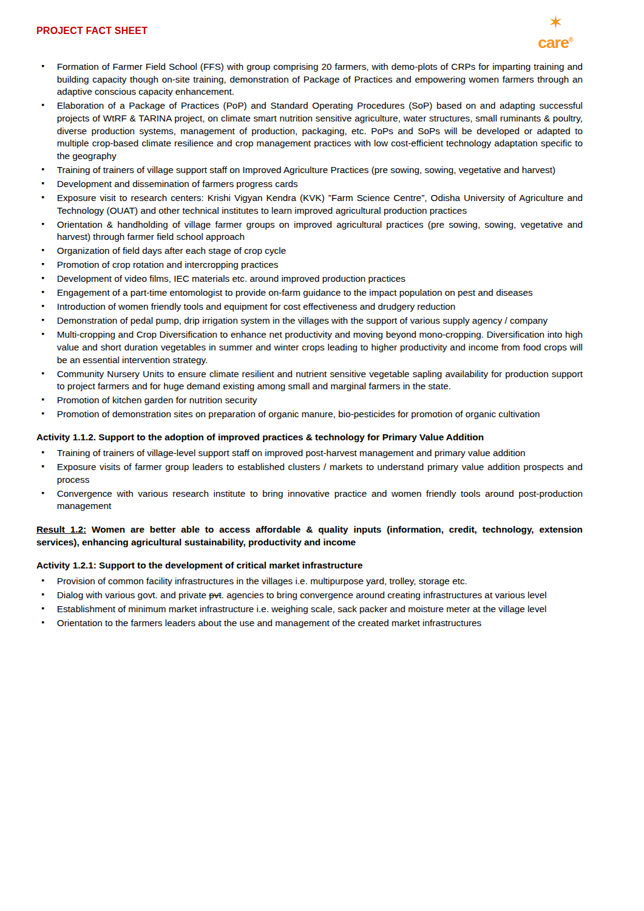PROJECT FACT SHEET
✶
care®
Formation of Farmer Field School (FFS) with group comprising 20 farmers, with demo-plots of CRPs for imparting training and building capacity though on-site training, demonstration of Package of Practices and empowering women farmers through an adaptive conscious capacity enhancement.
Elaboration of a Package of Practices (PoP) and Standard Operating Procedures (SoP) based on and adapting successful projects of WtRF & TARINA project, on climate smart nutrition sensitive agriculture, water structures, small ruminants & poultry, diverse production systems, management of production, packaging, etc. PoPs and SoPs will be developed or adapted to multiple crop-based climate resilience and crop management practices with low cost-efficient technology adaptation specific to the geography
Training of trainers of village support staff on Improved Agriculture Practices (pre sowing, sowing, vegetative and harvest)
Development and dissemination of farmers progress cards
Exposure visit to research centers: Krishi Vigyan Kendra (KVK) ”Farm Science Centre”, Odisha University of Agriculture and Technology (OUAT) and other technical institutes to learn improved agricultural production practices
Orientation & handholding of village farmer groups on improved agricultural practices (pre sowing, sowing, vegetative and harvest) through farmer field school approach
Organization of field days after each stage of crop cycle
Promotion of crop rotation and intercropping practices
Development of video films, IEC materials etc. around improved production practices
Engagement of a part-time entomologist to provide on-farm guidance to the impact population on pest and diseases
Introduction of women friendly tools and equipment for cost effectiveness and drudgery reduction
Demonstration of pedal pump, drip irrigation system in the villages with the support of various supply agency / company
Multi-cropping and Crop Diversification to enhance net productivity and moving beyond mono-cropping. Diversification into high value and short duration vegetables in summer and winter crops leading to higher productivity and income from food crops will be an essential intervention strategy.
Community Nursery Units to ensure climate resilient and nutrient sensitive vegetable sapling availability for production support to project farmers and for huge demand existing among small and marginal farmers in the state.
Promotion of kitchen garden for nutrition security
Promotion of demonstration sites on preparation of organic manure, bio-pesticides for promotion of organic cultivation
Activity 1.1.2. Support to the adoption of improved practices & technology for Primary Value Addition
Training of trainers of village-level support staff on improved post-harvest management and primary value addition
Exposure visits of farmer group leaders to established clusters / markets to understand primary value addition prospects and process
Convergence with various research institute to bring innovative practice and women friendly tools around post-production management
Result 1.2: Women are better able to access affordable & quality inputs (information, credit, technology, extension services), enhancing agricultural sustainability, productivity and income
Activity 1.2.1: Support to the development of critical market infrastructure
Provision of common facility infrastructures in the villages i.e. multipurpose yard, trolley, storage etc.
Dialog with various govt. and private pvt. agencies to bring convergence around creating infrastructures at various level
Establishment of minimum market infrastructure i.e. weighing scale, sack packer and moisture meter at the village level
Orientation to the farmers leaders about the use and management of the created market infrastructures